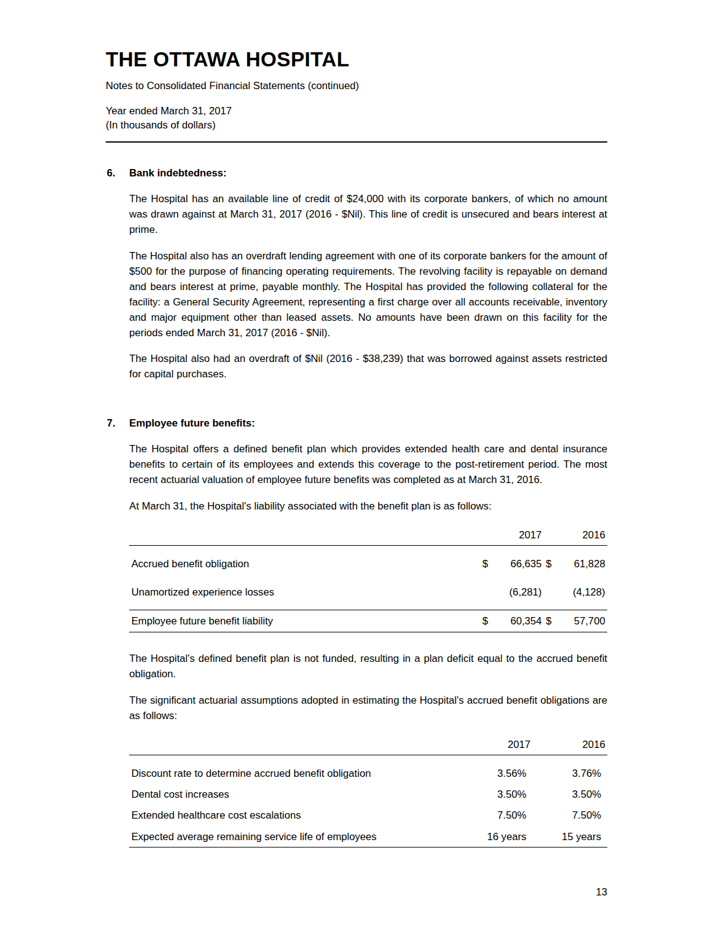THE OTTAWA HOSPITAL
Notes to Consolidated Financial Statements (continued)
Year ended March 31, 2017
(In thousands of dollars)
6.
Bank indebtedness:
The Hospital has an available line of credit of $24,000 with its corporate bankers, of which no amount was drawn against at March 31, 2017 (2016 - $Nil). This line of credit is unsecured and bears interest at prime.
The Hospital also has an overdraft lending agreement with one of its corporate bankers for the amount of $500 for the purpose of financing operating requirements. The revolving facility is repayable on demand and bears interest at prime, payable monthly. The Hospital has provided the following collateral for the facility: a General Security Agreement, representing a first charge over all accounts receivable, inventory and major equipment other than leased assets. No amounts have been drawn on this facility for the periods ended March 31, 2017 (2016 - $Nil).
The Hospital also had an overdraft of $Nil (2016 - $38,239) that was borrowed against assets restricted for capital purchases.
7.
Employee future benefits:
The Hospital offers a defined benefit plan which provides extended health care and dental insurance benefits to certain of its employees and extends this coverage to the post-retirement period. The most recent actuarial valuation of employee future benefits was completed as at March 31, 2016.
At March 31, the Hospital's liability associated with the benefit plan is as follows:
| | 2017 | 2016 |
| --- | --- | --- |
| Accrued benefit obligation | $ | 66,635 | $ | 61,828 |
| Unamortized experience losses | | (6,281) | | (4,128) |
| Employee future benefit liability | $ | 60,354 | $ | 57,700 |
The Hospital's defined benefit plan is not funded, resulting in a plan deficit equal to the accrued benefit obligation.
The significant actuarial assumptions adopted in estimating the Hospital's accrued benefit obligations are as follows:
| | 2017 | 2016 |
| --- | --- | --- |
| Discount rate to determine accrued benefit obligation | 3.56% | 3.76% |
| Dental cost increases | 3.50% | 3.50% |
| Extended healthcare cost escalations | 7.50% | 7.50% |
| Expected average remaining service life of employees | 16 years | 15 years |
13